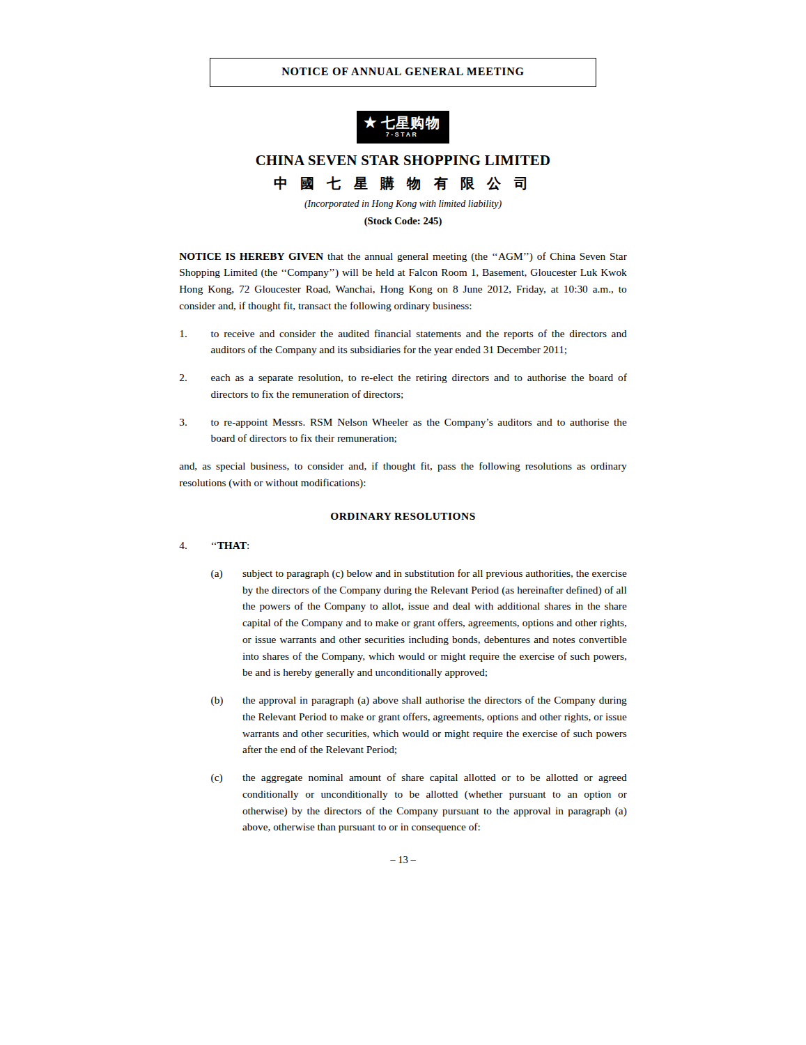NOTICE OF ANNUAL GENERAL MEETING
★七星购物7-STAR
CHINA SEVEN STAR SHOPPING LIMITED
中 國 七 星 購 物 有 限 公 司
(Incorporated in Hong Kong with limited liability)
(Stock Code: 245)
NOTICE IS HEREBY GIVEN that the annual general meeting (the ‘‘AGM’’) of China Seven Star Shopping Limited (the ‘‘Company’’) will be held at Falcon Room 1, Basement, Gloucester Luk Kwok Hong Kong, 72 Gloucester Road, Wanchai, Hong Kong on 8 June 2012, Friday, at 10:30 a.m., to consider and, if thought fit, transact the following ordinary business:
1. to receive and consider the audited financial statements and the reports of the directors and auditors of the Company and its subsidiaries for the year ended 31 December 2011;
2. each as a separate resolution, to re-elect the retiring directors and to authorise the board of directors to fix the remuneration of directors;
3. to re-appoint Messrs. RSM Nelson Wheeler as the Company’s auditors and to authorise the board of directors to fix their remuneration;
and, as special business, to consider and, if thought fit, pass the following resolutions as ordinary resolutions (with or without modifications):
ORDINARY RESOLUTIONS
4.
‘‘THAT:
(a) subject to paragraph (c) below and in substitution for all previous authorities, the exercise by the directors of the Company during the Relevant Period (as hereinafter defined) of all the powers of the Company to allot, issue and deal with additional shares in the share capital of the Company and to make or grant offers, agreements, options and other rights, or issue warrants and other securities including bonds, debentures and notes convertible into shares of the Company, which would or might require the exercise of such powers, be and is hereby generally and unconditionally approved;
(b) the approval in paragraph (a) above shall authorise the directors of the Company during the Relevant Period to make or grant offers, agreements, options and other rights, or issue warrants and other securities, which would or might require the exercise of such powers after the end of the Relevant Period;
(c) the aggregate nominal amount of share capital allotted or to be allotted or agreed conditionally or unconditionally to be allotted (whether pursuant to an option or otherwise) by the directors of the Company pursuant to the approval in paragraph (a) above, otherwise than pursuant to or in consequence of:
– 13 –